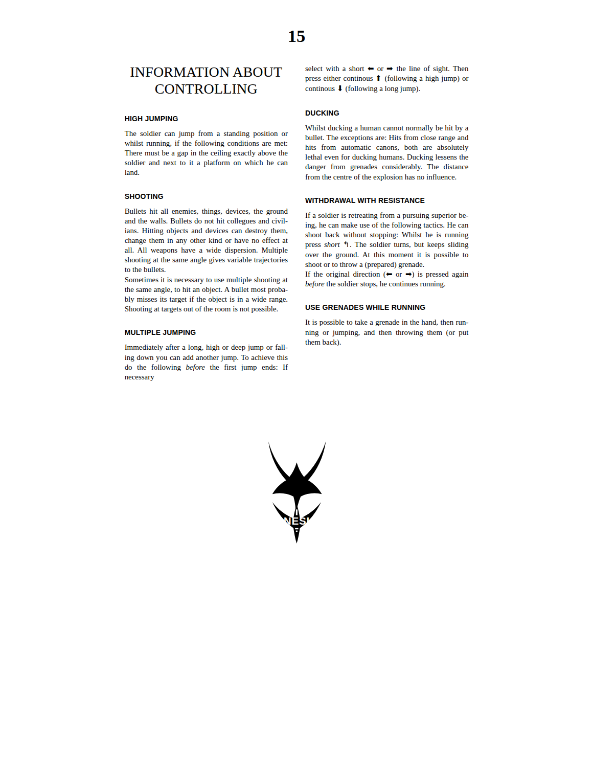15
INFORMATION ABOUT
CONTROLLING
HIGH JUMPING
The soldier can jump from a standing position or whilst running, if the following conditions are met: There must be a gap in the ceiling exactly above the soldier and next to it a platform on which he can land.
SHOOTING
Bullets hit all enemies, things, devices, the ground and the walls. Bullets do not hit collegues and civilians. Hitting objects and devices can destroy them, change them in any other kind or have no effect at all. All weapons have a wide dispersion. Multiple shooting at the same angle gives variable trajectories to the bullets.
Sometimes it is necessary to use multiple shooting at the same angle, to hit an object. A bullet most probably misses its target if the object is in a wide range. Shooting at targets out of the room is not possible.
MULTIPLE JUMPING
Immediately after a long, high or deep jump or falling down you can add another jump. To achieve this do the following before the first jump ends: If necessary
select with a short ⬅ or ➡ the line of sight. Then press either continous ⬆ (following a high jump) or continous ⬇ (following a long jump).
DUCKING
Whilst ducking a human cannot normally be hit by a bullet. The exceptions are: Hits from close range and hits from automatic canons, both are absolutely lethal even for ducking humans. Ducking lessens the danger from grenades considerably. The distance from the centre of the explosion has no influence.
WITHDRAWAL WITH RESISTANCE
If a soldier is retreating from a pursuing superior being, he can make use of the following tactics. He can shoot back without stopping: Whilst he is running press short ↰. The soldier turns, but keeps sliding over the ground. At this moment it is possible to shoot or to throw a (prepared) grenade.
If the original direction (⬅ or ➡) is pressed again before the soldier stops, he continues running.
USE GRENADES WHILE RUNNING
It is possible to take a grenade in the hand, then running or jumping, and then throwing them (or put them back).
NESI